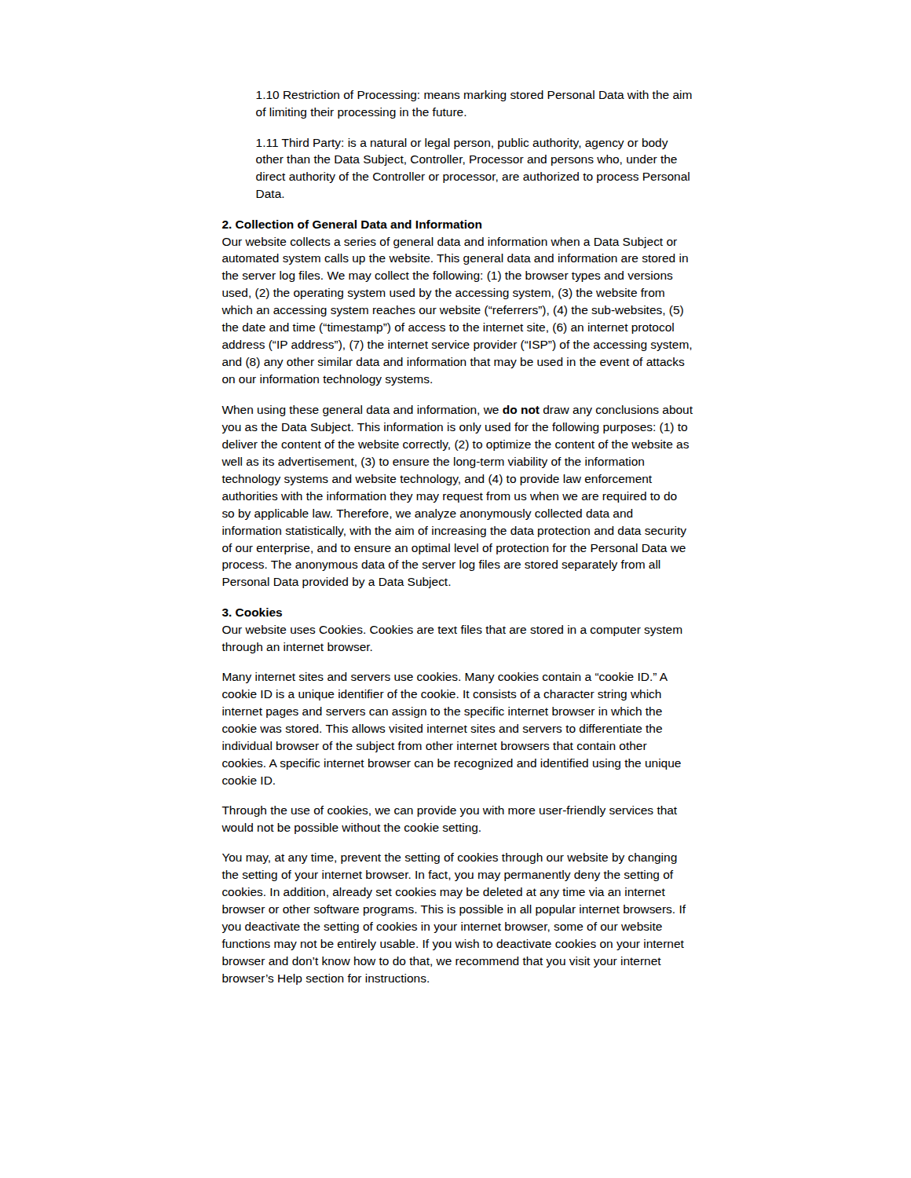1.10 Restriction of Processing: means marking stored Personal Data with the aim of limiting their processing in the future.
1.11 Third Party: is a natural or legal person, public authority, agency or body other than the Data Subject, Controller, Processor and persons who, under the direct authority of the Controller or processor, are authorized to process Personal Data.
2. Collection of General Data and Information
Our website collects a series of general data and information when a Data Subject or automated system calls up the website. This general data and information are stored in the server log files. We may collect the following: (1) the browser types and versions used, (2) the operating system used by the accessing system, (3) the website from which an accessing system reaches our website (“referrers”), (4) the sub-websites, (5) the date and time (“timestamp”) of access to the internet site, (6) an internet protocol address (“IP address”), (7) the internet service provider (“ISP”) of the accessing system, and (8) any other similar data and information that may be used in the event of attacks on our information technology systems.
When using these general data and information, we do not draw any conclusions about you as the Data Subject. This information is only used for the following purposes: (1) to deliver the content of the website correctly, (2) to optimize the content of the website as well as its advertisement, (3) to ensure the long-term viability of the information technology systems and website technology, and (4) to provide law enforcement authorities with the information they may request from us when we are required to do so by applicable law. Therefore, we analyze anonymously collected data and information statistically, with the aim of increasing the data protection and data security of our enterprise, and to ensure an optimal level of protection for the Personal Data we process. The anonymous data of the server log files are stored separately from all Personal Data provided by a Data Subject.
3. Cookies
Our website uses Cookies. Cookies are text files that are stored in a computer system through an internet browser.
Many internet sites and servers use cookies. Many cookies contain a “cookie ID.” A cookie ID is a unique identifier of the cookie. It consists of a character string which internet pages and servers can assign to the specific internet browser in which the cookie was stored. This allows visited internet sites and servers to differentiate the individual browser of the subject from other internet browsers that contain other cookies. A specific internet browser can be recognized and identified using the unique cookie ID.
Through the use of cookies, we can provide you with more user-friendly services that would not be possible without the cookie setting.
You may, at any time, prevent the setting of cookies through our website by changing the setting of your internet browser. In fact, you may permanently deny the setting of cookies. In addition, already set cookies may be deleted at any time via an internet browser or other software programs. This is possible in all popular internet browsers. If you deactivate the setting of cookies in your internet browser, some of our website functions may not be entirely usable. If you wish to deactivate cookies on your internet browser and don’t know how to do that, we recommend that you visit your internet browser’s Help section for instructions.